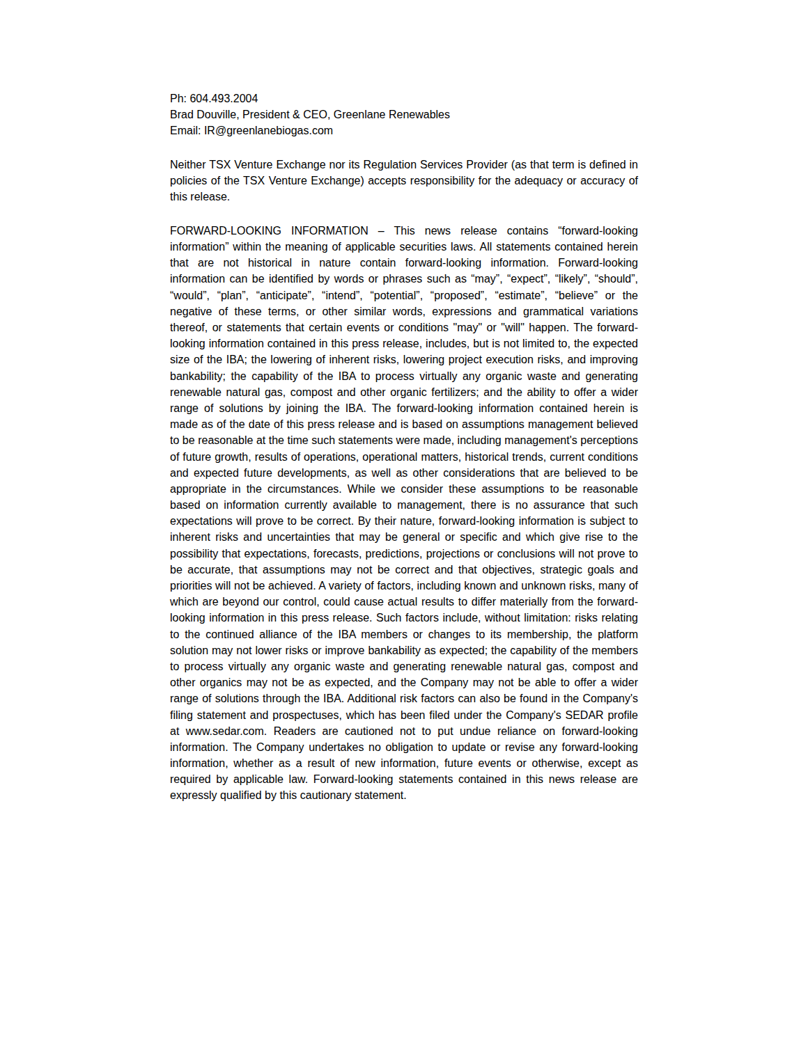Ph: 604.493.2004 Brad Douville, President & CEO, Greenlane Renewables Email: IR@greenlanebiogas.com
Neither TSX Venture Exchange nor its Regulation Services Provider (as that term is defined in policies of the TSX Venture Exchange) accepts responsibility for the adequacy or accuracy of this release.
FORWARD-LOOKING INFORMATION – This news release contains “forward-looking information” within the meaning of applicable securities laws. All statements contained herein that are not historical in nature contain forward-looking information. Forward-looking information can be identified by words or phrases such as “may”, “expect”, “likely”, “should”, “would”, “plan”, “anticipate”, “intend”, “potential”, “proposed”, “estimate”, “believe” or the negative of these terms, or other similar words, expressions and grammatical variations thereof, or statements that certain events or conditions "may" or "will" happen. The forward-looking information contained in this press release, includes, but is not limited to, the expected size of the IBA; the lowering of inherent risks, lowering project execution risks, and improving bankability; the capability of the IBA to process virtually any organic waste and generating renewable natural gas, compost and other organic fertilizers; and the ability to offer a wider range of solutions by joining the IBA. The forward-looking information contained herein is made as of the date of this press release and is based on assumptions management believed to be reasonable at the time such statements were made, including management's perceptions of future growth, results of operations, operational matters, historical trends, current conditions and expected future developments, as well as other considerations that are believed to be appropriate in the circumstances. While we consider these assumptions to be reasonable based on information currently available to management, there is no assurance that such expectations will prove to be correct. By their nature, forward-looking information is subject to inherent risks and uncertainties that may be general or specific and which give rise to the possibility that expectations, forecasts, predictions, projections or conclusions will not prove to be accurate, that assumptions may not be correct and that objectives, strategic goals and priorities will not be achieved. A variety of factors, including known and unknown risks, many of which are beyond our control, could cause actual results to differ materially from the forward-looking information in this press release. Such factors include, without limitation: risks relating to the continued alliance of the IBA members or changes to its membership, the platform solution may not lower risks or improve bankability as expected; the capability of the members to process virtually any organic waste and generating renewable natural gas, compost and other organics may not be as expected, and the Company may not be able to offer a wider range of solutions through the IBA. Additional risk factors can also be found in the Company's filing statement and prospectuses, which has been filed under the Company's SEDAR profile at www.sedar.com. Readers are cautioned not to put undue reliance on forward-looking information. The Company undertakes no obligation to update or revise any forward-looking information, whether as a result of new information, future events or otherwise, except as required by applicable law. Forward-looking statements contained in this news release are expressly qualified by this cautionary statement.